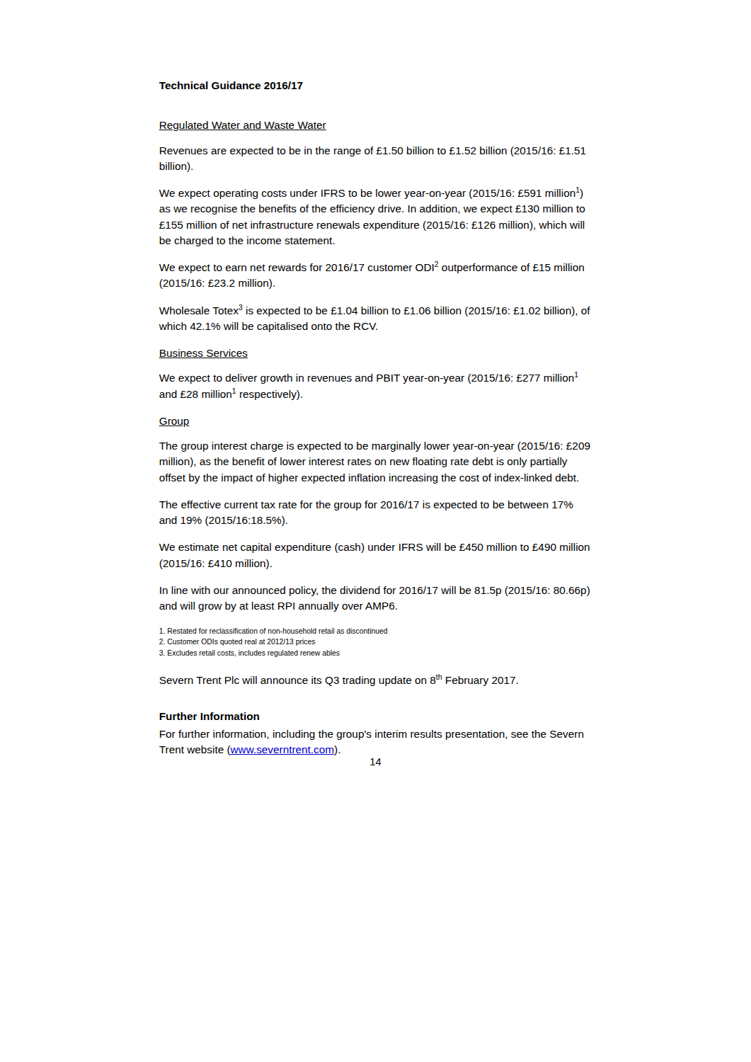Technical Guidance 2016/17
Regulated Water and Waste Water
Revenues are expected to be in the range of £1.50 billion to £1.52 billion (2015/16: £1.51 billion).
We expect operating costs under IFRS to be lower year-on-year (2015/16: £591 million1) as we recognise the benefits of the efficiency drive. In addition, we expect £130 million to £155 million of net infrastructure renewals expenditure (2015/16: £126 million), which will be charged to the income statement.
We expect to earn net rewards for 2016/17 customer ODI2 outperformance of £15 million (2015/16: £23.2 million).
Wholesale Totex3 is expected to be £1.04 billion to £1.06 billion (2015/16: £1.02 billion), of which 42.1% will be capitalised onto the RCV.
Business Services
We expect to deliver growth in revenues and PBIT year-on-year (2015/16: £277 million1 and £28 million1 respectively).
Group
The group interest charge is expected to be marginally lower year-on-year (2015/16: £209 million), as the benefit of lower interest rates on new floating rate debt is only partially offset by the impact of higher expected inflation increasing the cost of index-linked debt.
The effective current tax rate for the group for 2016/17 is expected to be between 17% and 19% (2015/16:18.5%).
We estimate net capital expenditure (cash) under IFRS will be £450 million to £490 million (2015/16: £410 million).
In line with our announced policy, the dividend for 2016/17 will be 81.5p (2015/16: 80.66p) and will grow by at least RPI annually over AMP6.
1. Restated for reclassification of non-household retail as discontinued
2. Customer ODIs quoted real at 2012/13 prices
3. Excludes retail costs, includes regulated renew ables
Severn Trent Plc will announce its Q3 trading update on 8th February 2017.
Further Information
For further information, including the group's interim results presentation, see the Severn Trent website (www.severntrent.com).
14